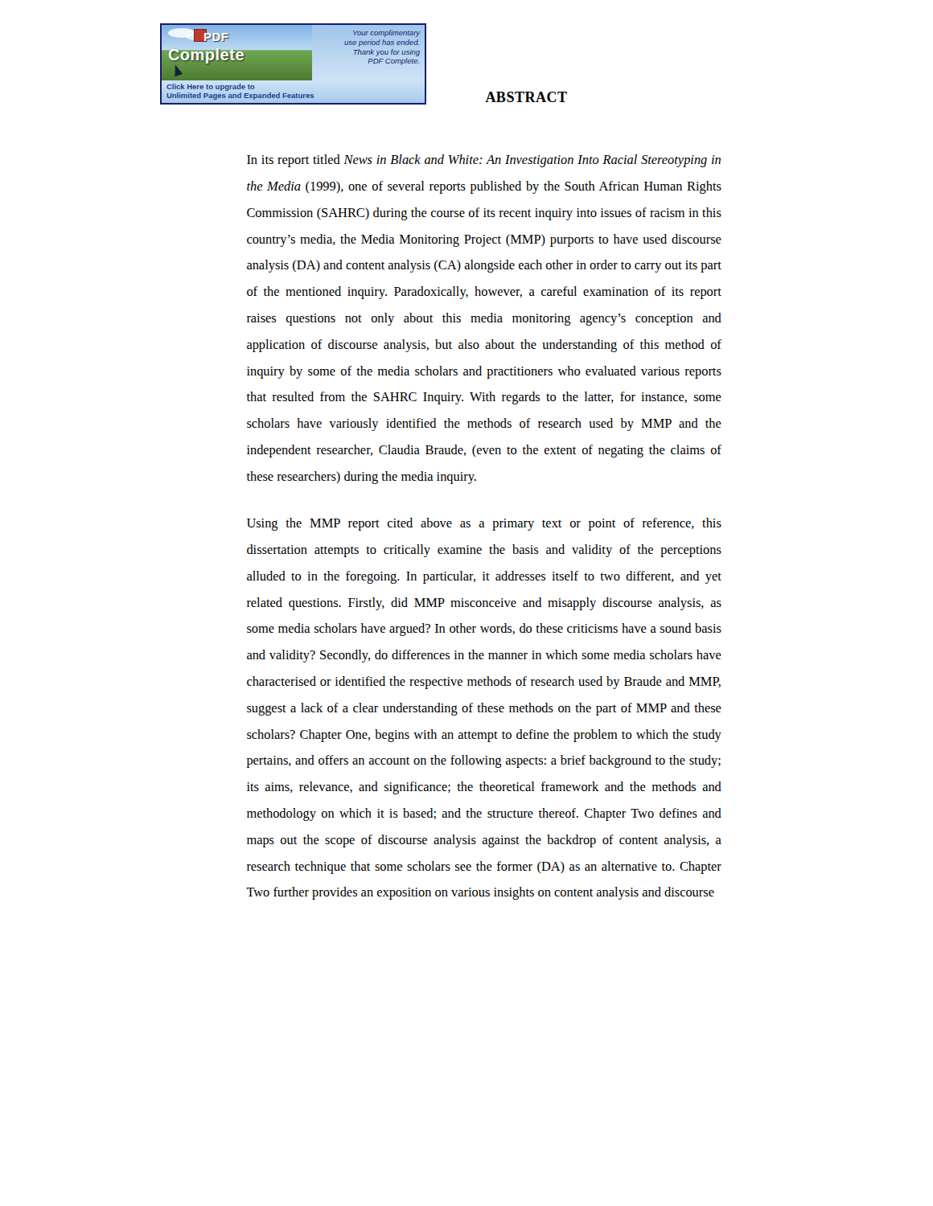PDF Complete
Your complimentary
use period has ended.
Thank you for using
PDF Complete.
Click Here to upgrade to
Unlimited Pages and Expanded Features
ABSTRACT
In its report titled News in Black and White: An Investigation Into Racial Stereotyping in the Media (1999), one of several reports published by the South African Human Rights Commission (SAHRC) during the course of its recent inquiry into issues of racism in this country’s media, the Media Monitoring Project (MMP) purports to have used discourse analysis (DA) and content analysis (CA) alongside each other in order to carry out its part of the mentioned inquiry. Paradoxically, however, a careful examination of its report raises questions not only about this media monitoring agency’s conception and application of discourse analysis, but also about the understanding of this method of inquiry by some of the media scholars and practitioners who evaluated various reports that resulted from the SAHRC Inquiry. With regards to the latter, for instance, some scholars have variously identified the methods of research used by MMP and the independent researcher, Claudia Braude, (even to the extent of negating the claims of these researchers) during the media inquiry.
Using the MMP report cited above as a primary text or point of reference, this dissertation attempts to critically examine the basis and validity of the perceptions alluded to in the foregoing. In particular, it addresses itself to two different, and yet related questions. Firstly, did MMP misconceive and misapply discourse analysis, as some media scholars have argued? In other words, do these criticisms have a sound basis and validity? Secondly, do differences in the manner in which some media scholars have characterised or identified the respective methods of research used by Braude and MMP, suggest a lack of a clear understanding of these methods on the part of MMP and these scholars? Chapter One, begins with an attempt to define the problem to which the study pertains, and offers an account on the following aspects: a brief background to the study; its aims, relevance, and significance; the theoretical framework and the methods and methodology on which it is based; and the structure thereof. Chapter Two defines and maps out the scope of discourse analysis against the backdrop of content analysis, a research technique that some scholars see the former (DA) as an alternative to. Chapter Two further provides an exposition on various insights on content analysis and discourse